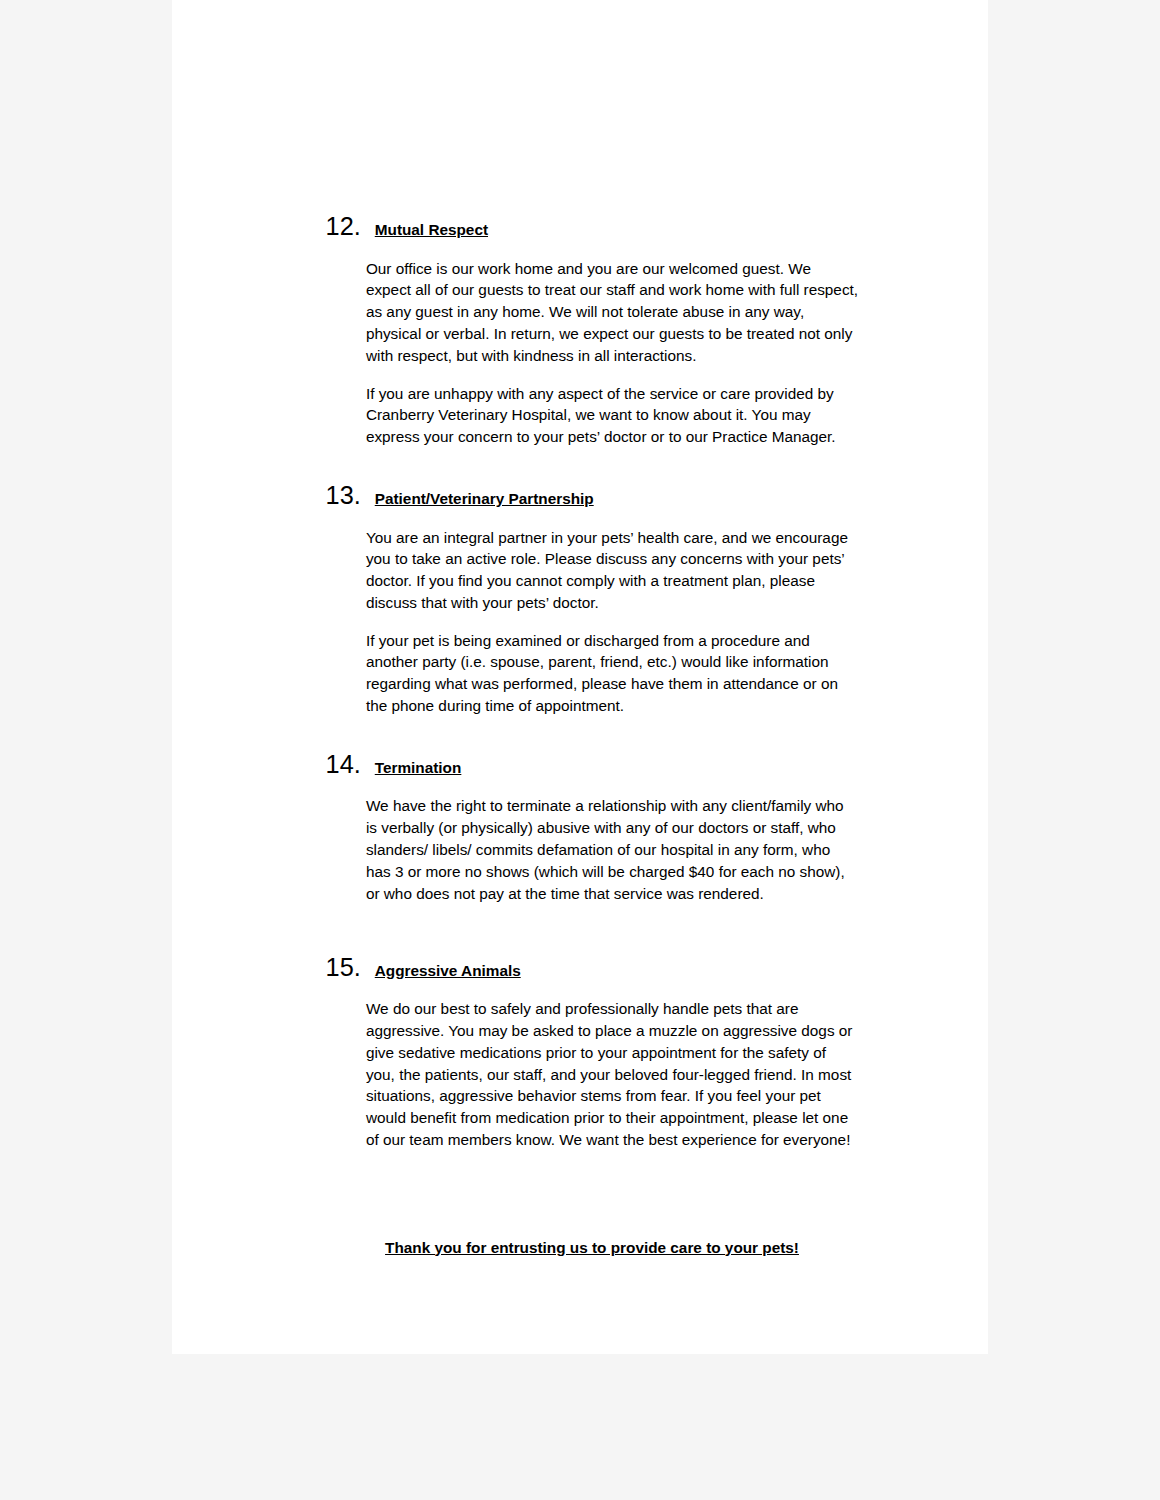Mutual Respect
Our office is our work home and you are our welcomed guest. We expect all of our guests to treat our staff and work home with full respect, as any guest in any home. We will not tolerate abuse in any way, physical or verbal. In return, we expect our guests to be treated not only with respect, but with kindness in all interactions.
If you are unhappy with any aspect of the service or care provided by Cranberry Veterinary Hospital, we want to know about it. You may express your concern to your pets’ doctor or to our Practice Manager.
Patient/Veterinary Partnership
You are an integral partner in your pets’ health care, and we encourage you to take an active role. Please discuss any concerns with your pets’ doctor. If you find you cannot comply with a treatment plan, please discuss that with your pets’ doctor.
If your pet is being examined or discharged from a procedure and another party (i.e. spouse, parent, friend, etc.) would like information regarding what was performed, please have them in attendance or on the phone during time of appointment.
Termination
We have the right to terminate a relationship with any client/family who is verbally (or physically) abusive with any of our doctors or staff, who slanders/ libels/ commits defamation of our hospital in any form, who has 3 or more no shows (which will be charged $40 for each no show), or who does not pay at the time that service was rendered.
Aggressive Animals
We do our best to safely and professionally handle pets that are aggressive. You may be asked to place a muzzle on aggressive dogs or give sedative medications prior to your appointment for the safety of you, the patients, our staff, and your beloved four-legged friend. In most situations, aggressive behavior stems from fear. If you feel your pet would benefit from medication prior to their appointment, please let one of our team members know. We want the best experience for everyone!
Thank you for entrusting us to provide care to your pets!